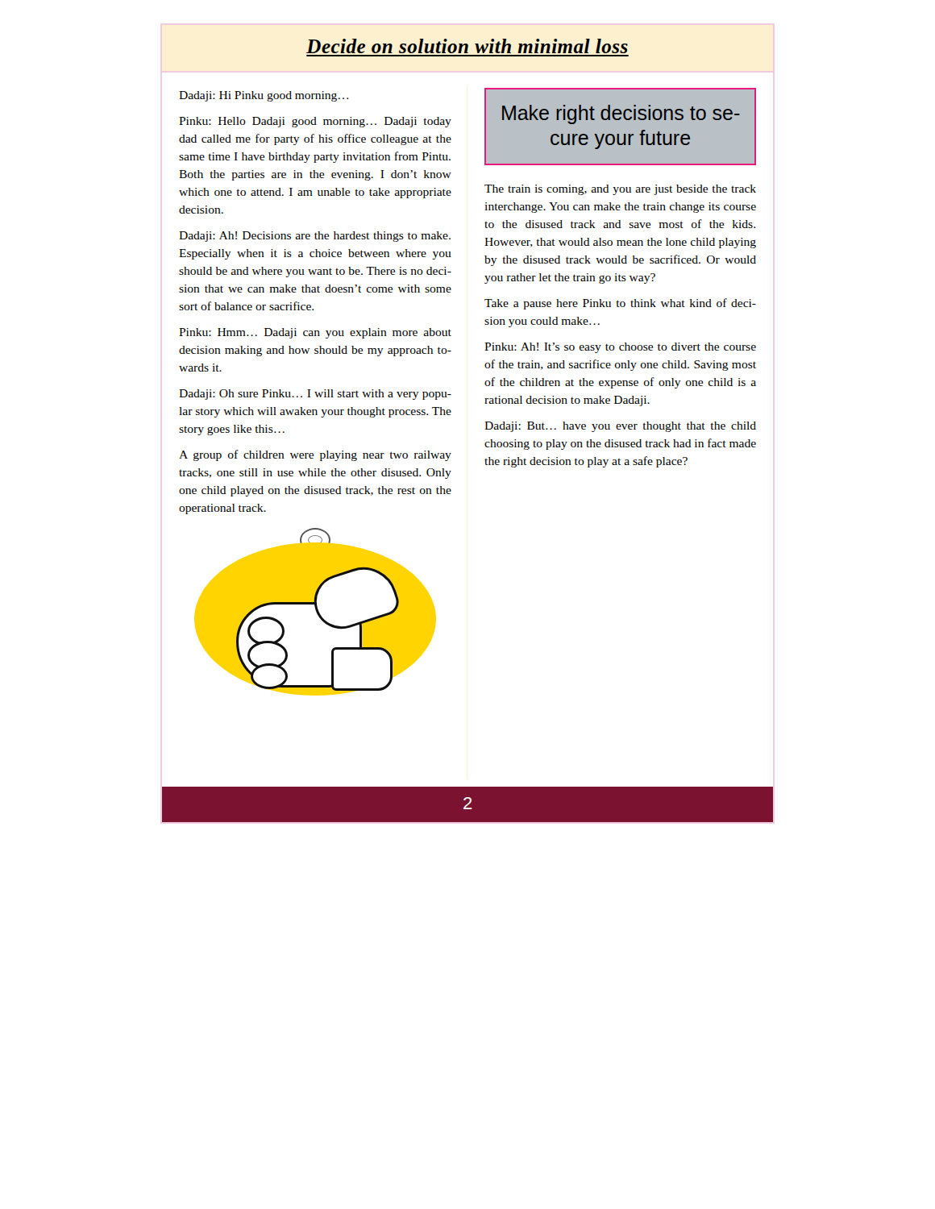Decide on solution with minimal loss
Dadaji: Hi Pinku good morning…
Pinku: Hello Dadaji good morning… Dadaji today dad called me for party of his office colleague at the same time I have birthday party invitation from Pintu. Both the parties are in the evening. I don’t know which one to attend. I am unable to take appropriate decision.
Dadaji: Ah! Decisions are the hardest things to make. Especially when it is a choice between where you should be and where you want to be. There is no decision that we can make that doesn’t come with some sort of balance or sacrifice.
Pinku: Hmm… Dadaji can you explain more about decision making and how should be my approach towards it.
Dadaji: Oh sure Pinku… I will start with a very popular story which will awaken your thought process. The story goes like this…
A group of children were playing near two railway tracks, one still in use while the other disused. Only one child played on the disused track, the rest on the operational track.
Make right decisions to secure your future
The train is coming, and you are just beside the track interchange. You can make the train change its course to the disused track and save most of the kids. However, that would also mean the lone child playing by the disused track would be sacrificed. Or would you rather let the train go its way?
Take a pause here Pinku to think what kind of decision you could make…
Pinku: Ah! It’s so easy to choose to divert the course of the train, and sacrifice only one child. Saving most of the children at the expense of only one child is a rational decision to make Dadaji.
Dadaji: But… have you ever thought that the child choosing to play on the disused track had in fact made the right decision to play at a safe place?
2